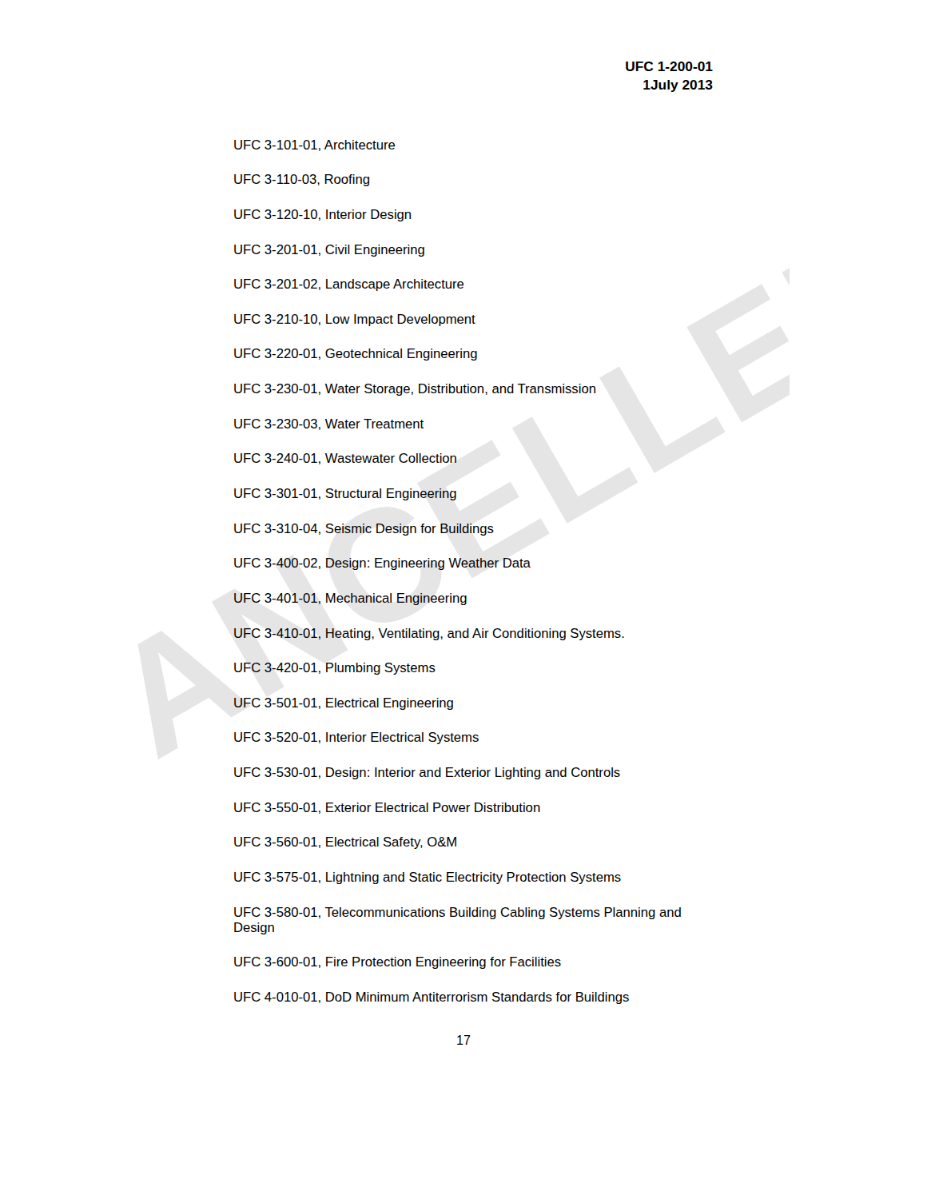UFC 1-200-01
1July 2013
CANCELLED
UFC 3-101-01, Architecture
UFC 3-110-03, Roofing
UFC 3-120-10, Interior Design
UFC 3-201-01, Civil Engineering
UFC 3-201-02, Landscape Architecture
UFC 3-210-10, Low Impact Development
UFC 3-220-01, Geotechnical Engineering
UFC 3-230-01, Water Storage, Distribution, and Transmission
UFC 3-230-03, Water Treatment
UFC 3-240-01, Wastewater Collection
UFC 3-301-01, Structural Engineering
UFC 3-310-04, Seismic Design for Buildings
UFC 3-400-02, Design: Engineering Weather Data
UFC 3-401-01, Mechanical Engineering
UFC 3-410-01, Heating, Ventilating, and Air Conditioning Systems.
UFC 3-420-01, Plumbing Systems
UFC 3-501-01, Electrical Engineering
UFC 3-520-01, Interior Electrical Systems
UFC 3-530-01, Design: Interior and Exterior Lighting and Controls
UFC 3-550-01, Exterior Electrical Power Distribution
UFC 3-560-01, Electrical Safety, O&M
UFC 3-575-01, Lightning and Static Electricity Protection Systems
UFC 3-580-01, Telecommunications Building Cabling Systems Planning and Design
UFC 3-600-01, Fire Protection Engineering for Facilities
UFC 4-010-01, DoD Minimum Antiterrorism Standards for Buildings
17